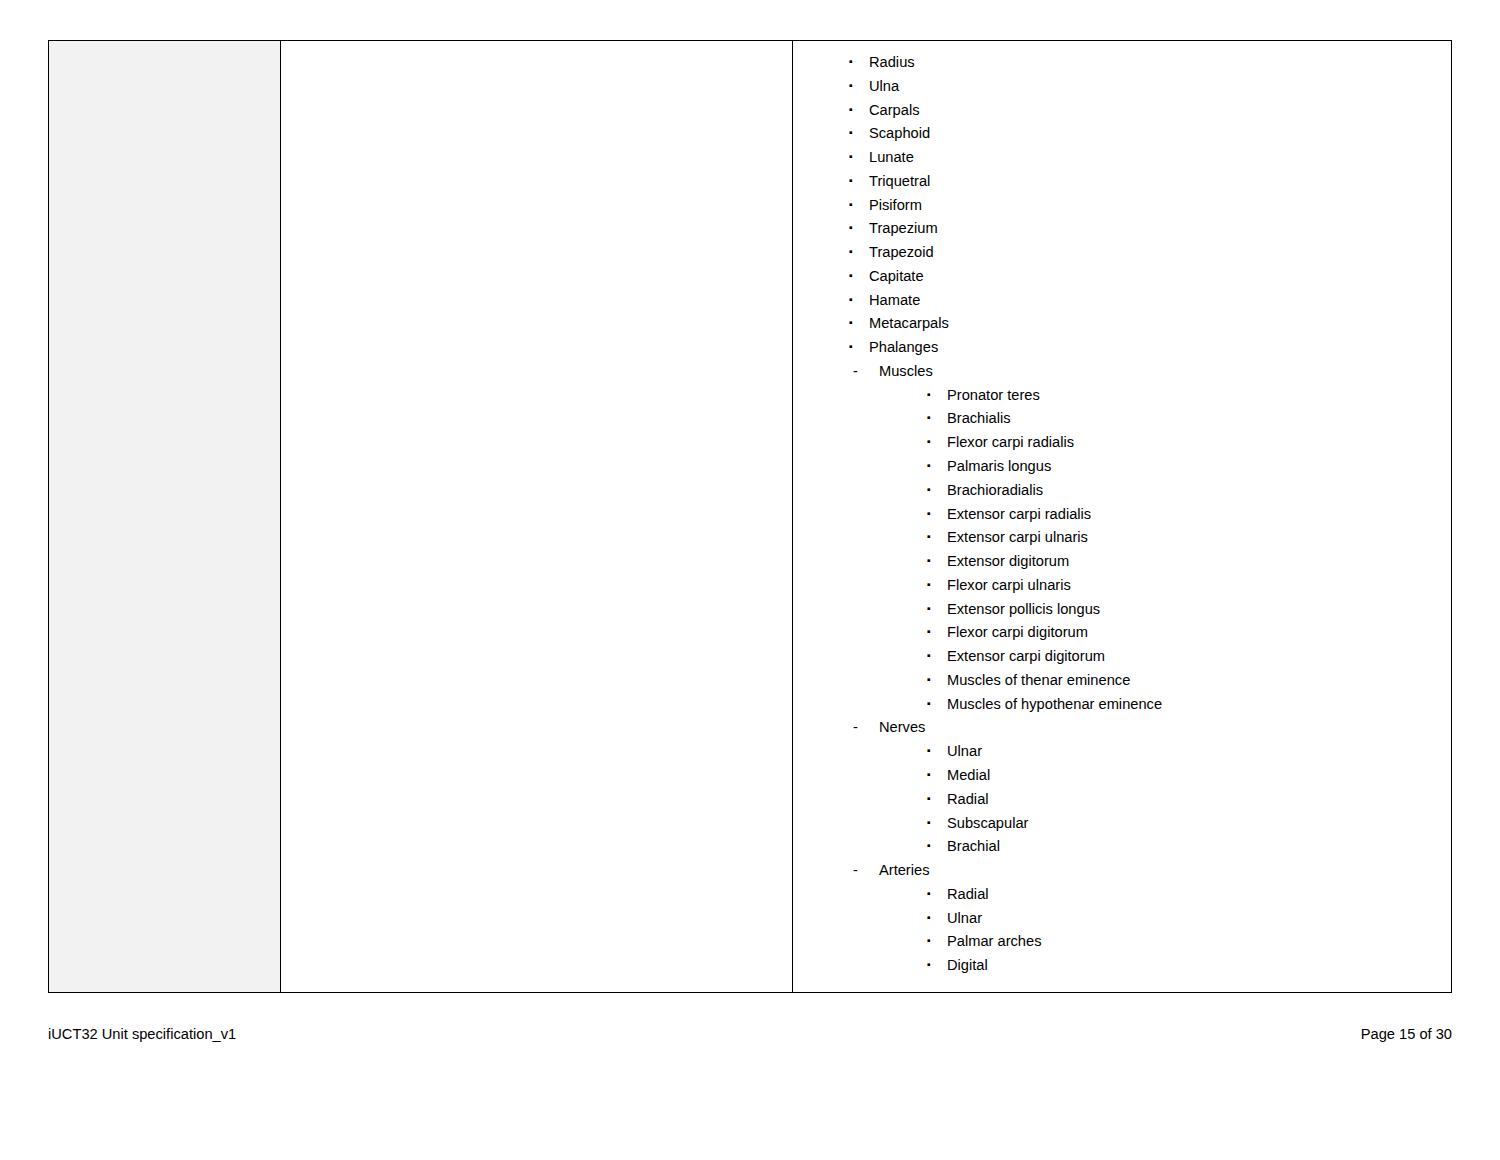| | | ▪ Radius ▪ Ulna ▪ Carpals ▪ Scaphoid ▪ Lunate ▪ Triquetral ▪ Pisiform ▪ Trapezium ▪ Trapezoid ▪ Capitate ▪ Hamate ▪ Metacarpals ▪ Phalanges - Muscles ▪ Pronator teres ▪ Brachialis ▪ Flexor carpi radialis ▪ Palmaris longus ▪ Brachioradialis ▪ Extensor carpi radialis ▪ Extensor carpi ulnaris ▪ Extensor digitorum ▪ Flexor carpi ulnaris ▪ Extensor pollicis longus ▪ Flexor carpi digitorum ▪ Extensor carpi digitorum ▪ Muscles of thenar eminence ▪ Muscles of hypothenar eminence - Nerves ▪ Ulnar ▪ Medial ▪ Radial ▪ Subscapular ▪ Brachial - Arteries ▪ Radial ▪ Ulnar ▪ Palmar arches ▪ Digital |
iUCT32 Unit specification_v1 Page 15 of 30